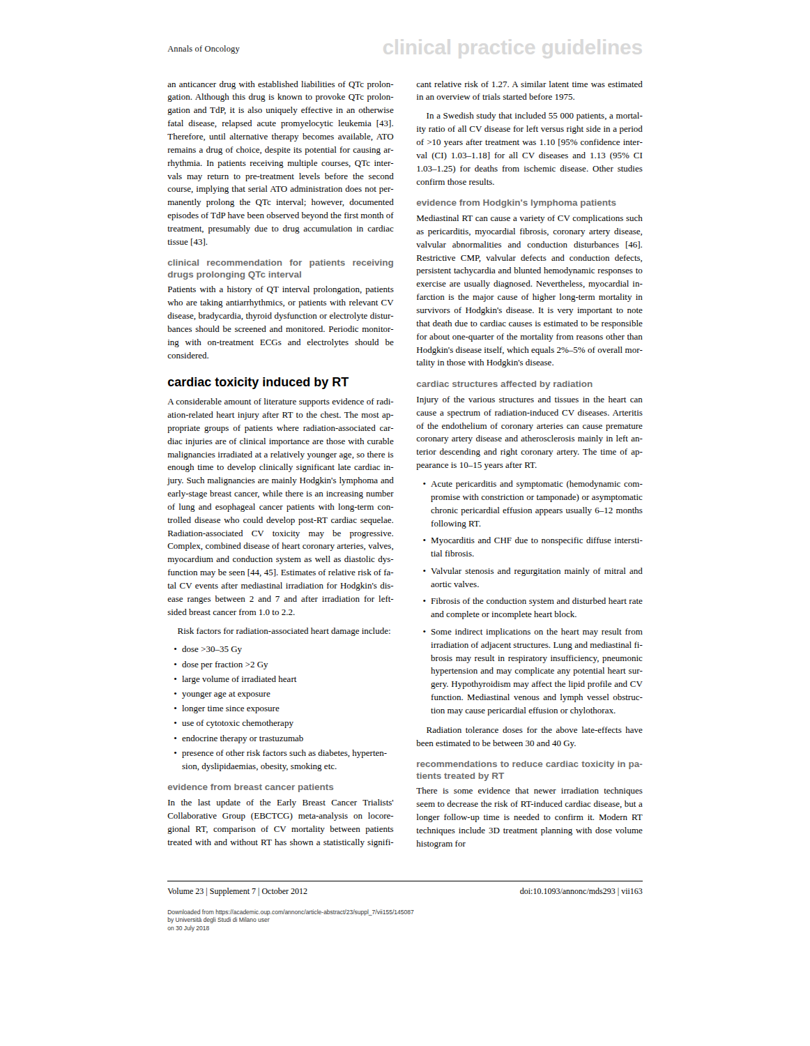Annals of Oncology
clinical practice guidelines
an anticancer drug with established liabilities of QTc prolongation. Although this drug is known to provoke QTc prolongation and TdP, it is also uniquely effective in an otherwise fatal disease, relapsed acute promyelocytic leukemia [43]. Therefore, until alternative therapy becomes available, ATO remains a drug of choice, despite its potential for causing arrhythmia. In patients receiving multiple courses, QTc intervals may return to pre-treatment levels before the second course, implying that serial ATO administration does not permanently prolong the QTc interval; however, documented episodes of TdP have been observed beyond the first month of treatment, presumably due to drug accumulation in cardiac tissue [43].
clinical recommendation for patients receiving drugs prolonging QTc interval
Patients with a history of QT interval prolongation, patients who are taking antiarrhythmics, or patients with relevant CV disease, bradycardia, thyroid dysfunction or electrolyte disturbances should be screened and monitored. Periodic monitoring with on-treatment ECGs and electrolytes should be considered.
cardiac toxicity induced by RT
A considerable amount of literature supports evidence of radiation-related heart injury after RT to the chest. The most appropriate groups of patients where radiation-associated cardiac injuries are of clinical importance are those with curable malignancies irradiated at a relatively younger age, so there is enough time to develop clinically significant late cardiac injury. Such malignancies are mainly Hodgkin's lymphoma and early-stage breast cancer, while there is an increasing number of lung and esophageal cancer patients with long-term controlled disease who could develop post-RT cardiac sequelae. Radiation-associated CV toxicity may be progressive. Complex, combined disease of heart coronary arteries, valves, myocardium and conduction system as well as diastolic dysfunction may be seen [44, 45]. Estimates of relative risk of fatal CV events after mediastinal irradiation for Hodgkin's disease ranges between 2 and 7 and after irradiation for left-sided breast cancer from 1.0 to 2.2.
Risk factors for radiation-associated heart damage include:
dose >30–35 Gy
dose per fraction >2 Gy
large volume of irradiated heart
younger age at exposure
longer time since exposure
use of cytotoxic chemotherapy
endocrine therapy or trastuzumab
presence of other risk factors such as diabetes, hypertension, dyslipidaemias, obesity, smoking etc.
evidence from breast cancer patients
In the last update of the Early Breast Cancer Trialists' Collaborative Group (EBCTCG) meta-analysis on locoregional RT, comparison of CV mortality between patients treated with and without RT has shown a statistically significant relative risk of 1.27. A similar latent time was estimated in an overview of trials started before 1975.
In a Swedish study that included 55 000 patients, a mortality ratio of all CV disease for left versus right side in a period of >10 years after treatment was 1.10 [95% confidence interval (CI) 1.03–1.18] for all CV diseases and 1.13 (95% CI 1.03–1.25) for deaths from ischemic disease. Other studies confirm those results.
evidence from Hodgkin's lymphoma patients
Mediastinal RT can cause a variety of CV complications such as pericarditis, myocardial fibrosis, coronary artery disease, valvular abnormalities and conduction disturbances [46]. Restrictive CMP, valvular defects and conduction defects, persistent tachycardia and blunted hemodynamic responses to exercise are usually diagnosed. Nevertheless, myocardial infarction is the major cause of higher long-term mortality in survivors of Hodgkin's disease. It is very important to note that death due to cardiac causes is estimated to be responsible for about one-quarter of the mortality from reasons other than Hodgkin's disease itself, which equals 2%–5% of overall mortality in those with Hodgkin's disease.
cardiac structures affected by radiation
Injury of the various structures and tissues in the heart can cause a spectrum of radiation-induced CV diseases. Arteritis of the endothelium of coronary arteries can cause premature coronary artery disease and atherosclerosis mainly in left anterior descending and right coronary artery. The time of appearance is 10–15 years after RT.
Acute pericarditis and symptomatic (hemodynamic compromise with constriction or tamponade) or asymptomatic chronic pericardial effusion appears usually 6–12 months following RT.
Myocarditis and CHF due to nonspecific diffuse interstitial fibrosis.
Valvular stenosis and regurgitation mainly of mitral and aortic valves.
Fibrosis of the conduction system and disturbed heart rate and complete or incomplete heart block.
Some indirect implications on the heart may result from irradiation of adjacent structures. Lung and mediastinal fibrosis may result in respiratory insufficiency, pneumonic hypertension and may complicate any potential heart surgery. Hypothyroidism may affect the lipid profile and CV function. Mediastinal venous and lymph vessel obstruction may cause pericardial effusion or chylothorax.
Radiation tolerance doses for the above late-effects have been estimated to be between 30 and 40 Gy.
recommendations to reduce cardiac toxicity in patients treated by RT
There is some evidence that newer irradiation techniques seem to decrease the risk of RT-induced cardiac disease, but a longer follow-up time is needed to confirm it. Modern RT techniques include 3D treatment planning with dose volume histogram for
Volume 23 | Supplement 7 | October 2012
doi:10.1093/annonc/mds293 | vii163
Downloaded from https://academic.oup.com/annonc/article-abstract/23/suppl_7/vii155/145087
by Università degli Studi di Milano user
on 30 July 2018